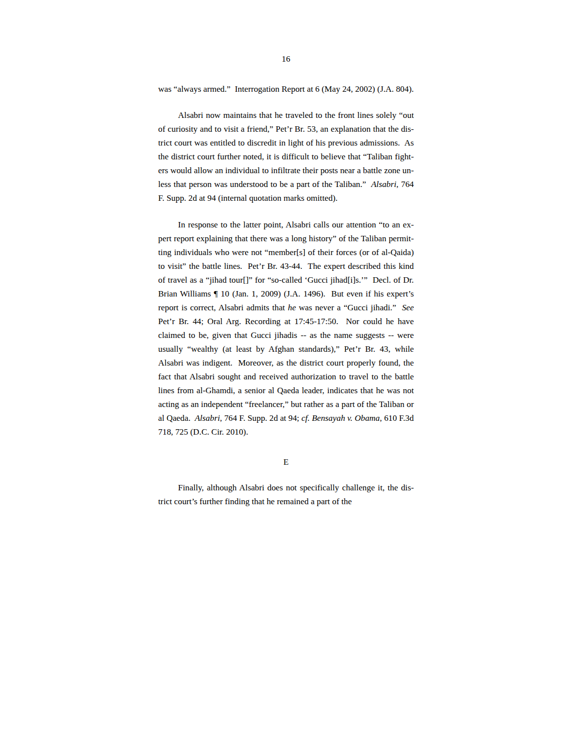16
was “always armed.” Interrogation Report at 6 (May 24, 2002) (J.A. 804).
Alsabri now maintains that he traveled to the front lines solely “out of curiosity and to visit a friend,” Pet’r Br. 53, an explanation that the district court was entitled to discredit in light of his previous admissions. As the district court further noted, it is difficult to believe that “Taliban fighters would allow an individual to infiltrate their posts near a battle zone unless that person was understood to be a part of the Taliban.” Alsabri, 764 F. Supp. 2d at 94 (internal quotation marks omitted).
In response to the latter point, Alsabri calls our attention “to an expert report explaining that there was a long history” of the Taliban permitting individuals who were not “member[s] of their forces (or of al-Qaida) to visit” the battle lines. Pet’r Br. 43-44. The expert described this kind of travel as a “jihad tour[]” for “so-called ‘Gucci jihad[i]s.’” Decl. of Dr. Brian Williams ¶ 10 (Jan. 1, 2009) (J.A. 1496). But even if his expert’s report is correct, Alsabri admits that he was never a “Gucci jihadi.” See Pet’r Br. 44; Oral Arg. Recording at 17:45-17:50. Nor could he have claimed to be, given that Gucci jihadis -- as the name suggests -- were usually “wealthy (at least by Afghan standards),” Pet’r Br. 43, while Alsabri was indigent. Moreover, as the district court properly found, the fact that Alsabri sought and received authorization to travel to the battle lines from al-Ghamdi, a senior al Qaeda leader, indicates that he was not acting as an independent “freelancer,” but rather as a part of the Taliban or al Qaeda. Alsabri, 764 F. Supp. 2d at 94; cf. Bensayah v. Obama, 610 F.3d 718, 725 (D.C. Cir. 2010).
E
Finally, although Alsabri does not specifically challenge it, the district court’s further finding that he remained a part of the